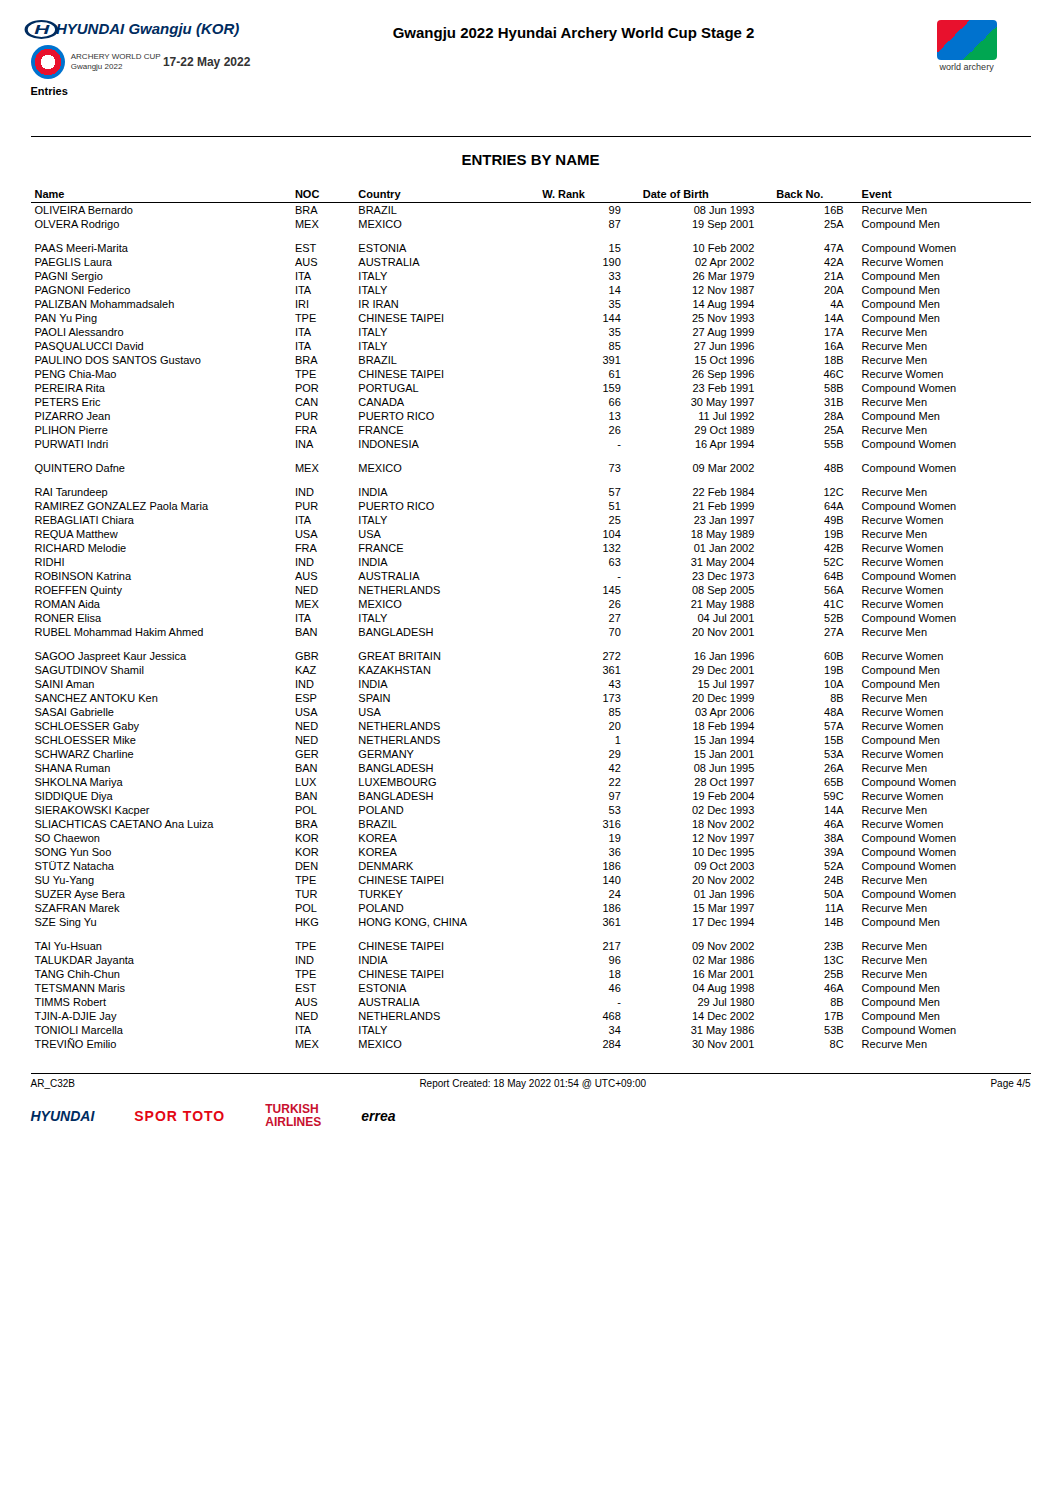HHYUNDAI Gwangju (KOR)
ARCHERY WORLD CUP
Gwangju 2022 17-22 May 2022
Entries
Gwangju 2022 Hyundai Archery World Cup Stage 2
world archery
ENTRIES BY NAME
| Name | NOC | Country | W. Rank | Date of Birth | Back No. | Event |
| --- | --- | --- | --- | --- | --- | --- |
| OLIVEIRA Bernardo | BRA | BRAZIL | 99 | 08 Jun 1993 | 16B | Recurve Men |
| OLVERA Rodrigo | MEX | MEXICO | 87 | 19 Sep 2001 | 25A | Compound Men |
| PAAS Meeri-Marita | EST | ESTONIA | 15 | 10 Feb 2002 | 47A | Compound Women |
| PAEGLIS Laura | AUS | AUSTRALIA | 190 | 02 Apr 2002 | 42A | Recurve Women |
| PAGNI Sergio | ITA | ITALY | 33 | 26 Mar 1979 | 21A | Compound Men |
| PAGNONI Federico | ITA | ITALY | 14 | 12 Nov 1987 | 20A | Compound Men |
| PALIZBAN Mohammadsaleh | IRI | IR IRAN | 35 | 14 Aug 1994 | 4A | Compound Men |
| PAN Yu Ping | TPE | CHINESE TAIPEI | 144 | 25 Nov 1993 | 14A | Compound Men |
| PAOLI Alessandro | ITA | ITALY | 35 | 27 Aug 1999 | 17A | Recurve Men |
| PASQUALUCCI David | ITA | ITALY | 85 | 27 Jun 1996 | 16A | Recurve Men |
| PAULINO DOS SANTOS Gustavo | BRA | BRAZIL | 391 | 15 Oct 1996 | 18B | Recurve Men |
| PENG Chia-Mao | TPE | CHINESE TAIPEI | 61 | 26 Sep 1996 | 46C | Recurve Women |
| PEREIRA Rita | POR | PORTUGAL | 159 | 23 Feb 1991 | 58B | Compound Women |
| PETERS Eric | CAN | CANADA | 66 | 30 May 1997 | 31B | Recurve Men |
| PIZARRO Jean | PUR | PUERTO RICO | 13 | 11 Jul 1992 | 28A | Compound Men |
| PLIHON Pierre | FRA | FRANCE | 26 | 29 Oct 1989 | 25A | Recurve Men |
| PURWATI Indri | INA | INDONESIA | - | 16 Apr 1994 | 55B | Compound Women |
| QUINTERO Dafne | MEX | MEXICO | 73 | 09 Mar 2002 | 48B | Compound Women |
| RAI Tarundeep | IND | INDIA | 57 | 22 Feb 1984 | 12C | Recurve Men |
| RAMIREZ GONZALEZ Paola Maria | PUR | PUERTO RICO | 51 | 21 Feb 1999 | 64A | Compound Women |
| REBAGLIATI Chiara | ITA | ITALY | 25 | 23 Jan 1997 | 49B | Recurve Women |
| REQUA Matthew | USA | USA | 104 | 18 May 1989 | 19B | Recurve Men |
| RICHARD Melodie | FRA | FRANCE | 132 | 01 Jan 2002 | 42B | Recurve Women |
| RIDHI | IND | INDIA | 63 | 31 May 2004 | 52C | Recurve Women |
| ROBINSON Katrina | AUS | AUSTRALIA | - | 23 Dec 1973 | 64B | Compound Women |
| ROEFFEN Quinty | NED | NETHERLANDS | 145 | 08 Sep 2005 | 56A | Recurve Women |
| ROMAN Aida | MEX | MEXICO | 26 | 21 May 1988 | 41C | Recurve Women |
| RONER Elisa | ITA | ITALY | 27 | 04 Jul 2001 | 52B | Compound Women |
| RUBEL Mohammad Hakim Ahmed | BAN | BANGLADESH | 70 | 20 Nov 2001 | 27A | Recurve Men |
| SAGOO Jaspreet Kaur Jessica | GBR | GREAT BRITAIN | 272 | 16 Jan 1996 | 60B | Recurve Women |
| SAGUTDINOV Shamil | KAZ | KAZAKHSTAN | 361 | 29 Dec 2001 | 19B | Compound Men |
| SAINI Aman | IND | INDIA | 43 | 15 Jul 1997 | 10A | Compound Men |
| SANCHEZ ANTOKU Ken | ESP | SPAIN | 173 | 20 Dec 1999 | 8B | Recurve Men |
| SASAI Gabrielle | USA | USA | 85 | 03 Apr 2006 | 48A | Recurve Women |
| SCHLOESSER Gaby | NED | NETHERLANDS | 20 | 18 Feb 1994 | 57A | Recurve Women |
| SCHLOESSER Mike | NED | NETHERLANDS | 1 | 15 Jan 1994 | 15B | Compound Men |
| SCHWARZ Charline | GER | GERMANY | 29 | 15 Jan 2001 | 53A | Recurve Women |
| SHANA Ruman | BAN | BANGLADESH | 42 | 08 Jun 1995 | 26A | Recurve Men |
| SHKOLNA Mariya | LUX | LUXEMBOURG | 22 | 28 Oct 1997 | 65B | Compound Women |
| SIDDIQUE Diya | BAN | BANGLADESH | 97 | 19 Feb 2004 | 59C | Recurve Women |
| SIERAKOWSKI Kacper | POL | POLAND | 53 | 02 Dec 1993 | 14A | Recurve Men |
| SLIACHTICAS CAETANO Ana Luiza | BRA | BRAZIL | 316 | 18 Nov 2002 | 46A | Recurve Women |
| SO Chaewon | KOR | KOREA | 19 | 12 Nov 1997 | 38A | Compound Women |
| SONG Yun Soo | KOR | KOREA | 36 | 10 Dec 1995 | 39A | Compound Women |
| STÜTZ Natacha | DEN | DENMARK | 186 | 09 Oct 2003 | 52A | Compound Women |
| SU Yu-Yang | TPE | CHINESE TAIPEI | 140 | 20 Nov 2002 | 24B | Recurve Men |
| SUZER Ayse Bera | TUR | TURKEY | 24 | 01 Jan 1996 | 50A | Compound Women |
| SZAFRAN Marek | POL | POLAND | 186 | 15 Mar 1997 | 11A | Recurve Men |
| SZE Sing Yu | HKG | HONG KONG, CHINA | 361 | 17 Dec 1994 | 14B | Compound Men |
| TAI Yu-Hsuan | TPE | CHINESE TAIPEI | 217 | 09 Nov 2002 | 23B | Recurve Men |
| TALUKDAR Jayanta | IND | INDIA | 96 | 02 Mar 1986 | 13C | Recurve Men |
| TANG Chih-Chun | TPE | CHINESE TAIPEI | 18 | 16 Mar 2001 | 25B | Recurve Men |
| TETSMANN Maris | EST | ESTONIA | 46 | 04 Aug 1998 | 46A | Compound Men |
| TIMMS Robert | AUS | AUSTRALIA | - | 29 Jul 1980 | 8B | Compound Men |
| TJIN-A-DJIE Jay | NED | NETHERLANDS | 468 | 14 Dec 2002 | 17B | Compound Men |
| TONIOLI Marcella | ITA | ITALY | 34 | 31 May 1986 | 53B | Compound Women |
| TREVIÑO Emilio | MEX | MEXICO | 284 | 30 Nov 2001 | 8C | Recurve Men |
AR_C32B Page 4/5
Report Created: 18 May 2022 01:54 @ UTC+09:00
HYUNDAI SPOR TOTO TURKISH
AIRLINES errea